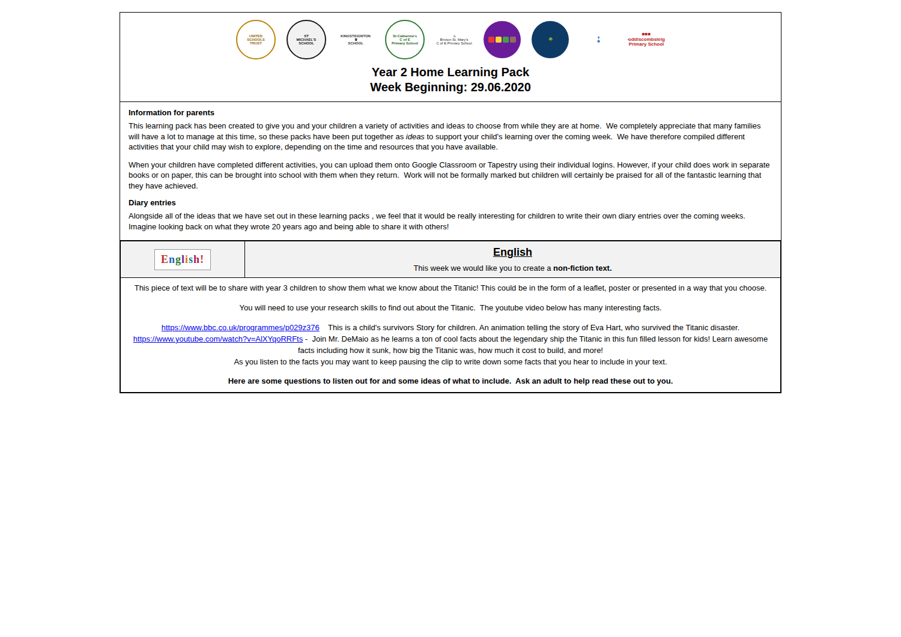UNITED
SCHOOLS
TRUST
ST
MICHAEL'S
SCHOOL
KINGSTEIGNTON
♛
SCHOOL
St Catherine's
C of E
Primary School
⚔
Brixton St. Mary's
C of E Primary School
🌳
✝
❄
■■■
Doddiscombsleigh
Primary School
Year 2 Home Learning Pack
Week Beginning: 29.06.2020
Information for parents
This learning pack has been created to give you and your children a variety of activities and ideas to choose from while they are at home. We completely appreciate that many families will have a lot to manage at this time, so these packs have been put together as ideas to support your child's learning over the coming week. We have therefore compiled different activities that your child may wish to explore, depending on the time and resources that you have available.
When your children have completed different activities, you can upload them onto Google Classroom or Tapestry using their individual logins. However, if your child does work in separate books or on paper, this can be brought into school with them when they return. Work will not be formally marked but children will certainly be praised for all of the fantastic learning that they have achieved.
Diary entries
Alongside all of the ideas that we have set out in these learning packs , we feel that it would be really interesting for children to write their own diary entries over the coming weeks. Imagine looking back on what they wrote 20 years ago and being able to share it with others!
| E n g l i s h ! | English This week we would like you to create a non-fiction text. |
| This piece of text will be to share with year 3 children to show them what we know about the Titanic! This could be in the form of a leaflet, poster or presented in a way that you choose. You will need to use your research skills to find out about the Titanic. The youtube video below has many interesting facts. https://www.bbc.co.uk/programmes/p029z376 This is a child's survivors Story for children. An animation telling the story of Eva Hart, who survived the Titanic disaster. https://www.youtube.com/watch?v=AlXYqoRRFts - Join Mr. DeMaio as he learns a ton of cool facts about the legendary ship the Titanic in this fun filled lesson for kids! Learn awesome facts including how it sunk, how big the Titanic was, how much it cost to build, and more! As you listen to the facts you may want to keep pausing the clip to write down some facts that you hear to include in your text. Here are some questions to listen out for and some ideas of what to include. Ask an adult to help read these out to you. |